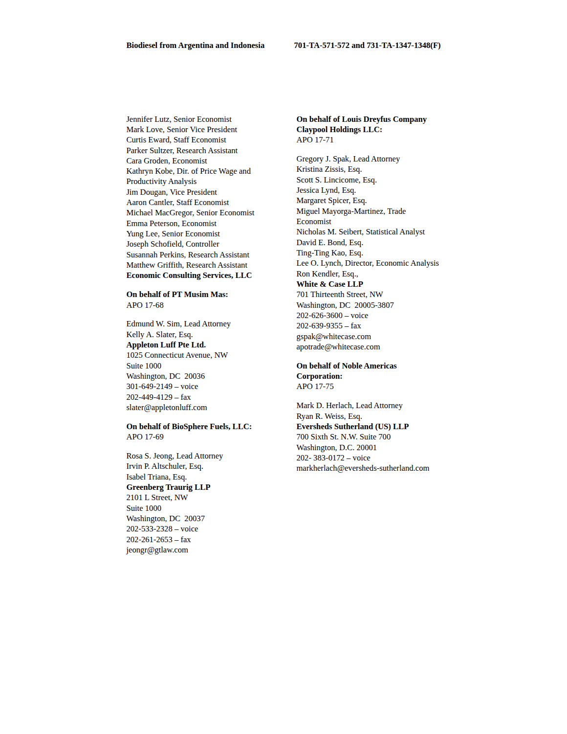Biodiesel from Argentina and Indonesia
701-TA-571-572 and 731-TA-1347-1348(F)
Jennifer Lutz, Senior Economist
Mark Love, Senior Vice President
Curtis Eward, Staff Economist
Parker Sultzer, Research Assistant
Cara Groden, Economist
Kathryn Kobe, Dir. of Price Wage and Productivity Analysis
Jim Dougan, Vice President
Aaron Cantler, Staff Economist
Michael MacGregor, Senior Economist
Emma Peterson, Economist
Yung Lee, Senior Economist
Joseph Schofield, Controller
Susannah Perkins, Research Assistant
Matthew Griffith, Research Assistant
Economic Consulting Services, LLC
On behalf of PT Musim Mas:
APO 17-68
Edmund W. Sim, Lead Attorney
Kelly A. Slater, Esq.
Appleton Luff Pte Ltd.
1025 Connecticut Avenue, NW
Suite 1000
Washington, DC 20036
301-649-2149 – voice
202-449-4129 – fax
slater@appletonluff.com
On behalf of BioSphere Fuels, LLC:
APO 17-69
Rosa S. Jeong, Lead Attorney
Irvin P. Altschuler, Esq.
Isabel Triana, Esq.
Greenberg Traurig LLP
2101 L Street, NW
Suite 1000
Washington, DC 20037
202-533-2328 – voice
202-261-2653 – fax
jeongr@gtlaw.com
On behalf of Louis Dreyfus Company Claypool Holdings LLC:
APO 17-71
Gregory J. Spak, Lead Attorney
Kristina Zissis, Esq.
Scott S. Lincicome, Esq.
Jessica Lynd, Esq.
Margaret Spicer, Esq.
Miguel Mayorga-Martinez, Trade Economist
Nicholas M. Seibert, Statistical Analyst
David E. Bond, Esq.
Ting-Ting Kao, Esq.
Lee O. Lynch, Director, Economic Analysis
Ron Kendler, Esq.,
White & Case LLP
701 Thirteenth Street, NW
Washington, DC 20005-3807
202-626-3600 – voice
202-639-9355 – fax
gspak@whitecase.com
apotrade@whitecase.com
On behalf of Noble Americas Corporation:
APO 17-75
Mark D. Herlach, Lead Attorney
Ryan R. Weiss, Esq.
Eversheds Sutherland (US) LLP
700 Sixth St. N.W. Suite 700
Washington, D.C. 20001
202- 383-0172 – voice
markherlach@eversheds-sutherland.com